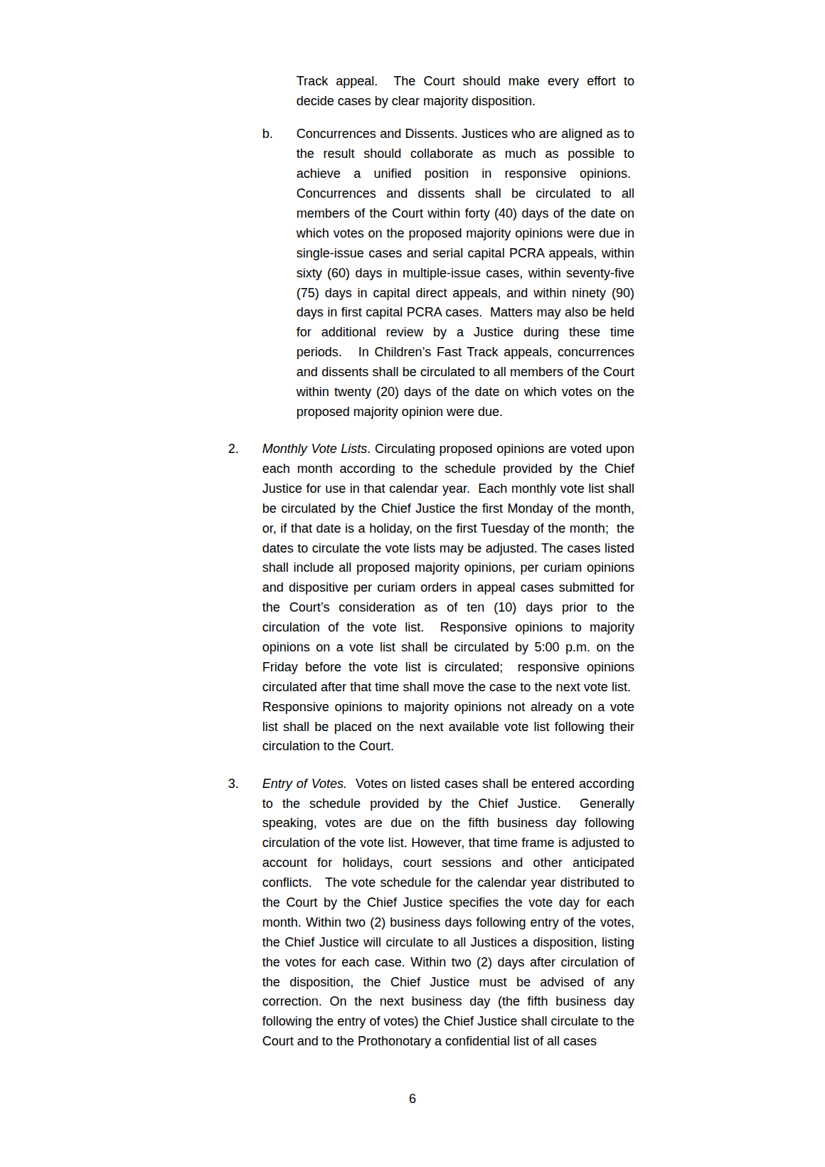Track appeal. The Court should make every effort to decide cases by clear majority disposition.
b.
Concurrences and Dissents. Justices who are aligned as to the result should collaborate as much as possible to achieve a unified position in responsive opinions. Concurrences and dissents shall be circulated to all members of the Court within forty (40) days of the date on which votes on the proposed majority opinions were due in single-issue cases and serial capital PCRA appeals, within sixty (60) days in multiple-issue cases, within seventy-five (75) days in capital direct appeals, and within ninety (90) days in first capital PCRA cases. Matters may also be held for additional review by a Justice during these time periods. In Children’s Fast Track appeals, concurrences and dissents shall be circulated to all members of the Court within twenty (20) days of the date on which votes on the proposed majority opinion were due.
2.
Monthly Vote Lists. Circulating proposed opinions are voted upon each month according to the schedule provided by the Chief Justice for use in that calendar year. Each monthly vote list shall be circulated by the Chief Justice the first Monday of the month, or, if that date is a holiday, on the first Tuesday of the month; the dates to circulate the vote lists may be adjusted. The cases listed shall include all proposed majority opinions, per curiam opinions and dispositive per curiam orders in appeal cases submitted for the Court’s consideration as of ten (10) days prior to the circulation of the vote list. Responsive opinions to majority opinions on a vote list shall be circulated by 5:00 p.m. on the Friday before the vote list is circulated; responsive opinions circulated after that time shall move the case to the next vote list. Responsive opinions to majority opinions not already on a vote list shall be placed on the next available vote list following their circulation to the Court.
3.
Entry of Votes. Votes on listed cases shall be entered according to the schedule provided by the Chief Justice. Generally speaking, votes are due on the fifth business day following circulation of the vote list. However, that time frame is adjusted to account for holidays, court sessions and other anticipated conflicts. The vote schedule for the calendar year distributed to the Court by the Chief Justice specifies the vote day for each month. Within two (2) business days following entry of the votes, the Chief Justice will circulate to all Justices a disposition, listing the votes for each case. Within two (2) days after circulation of the disposition, the Chief Justice must be advised of any correction. On the next business day (the fifth business day following the entry of votes) the Chief Justice shall circulate to the Court and to the Prothonotary a confidential list of all cases
6